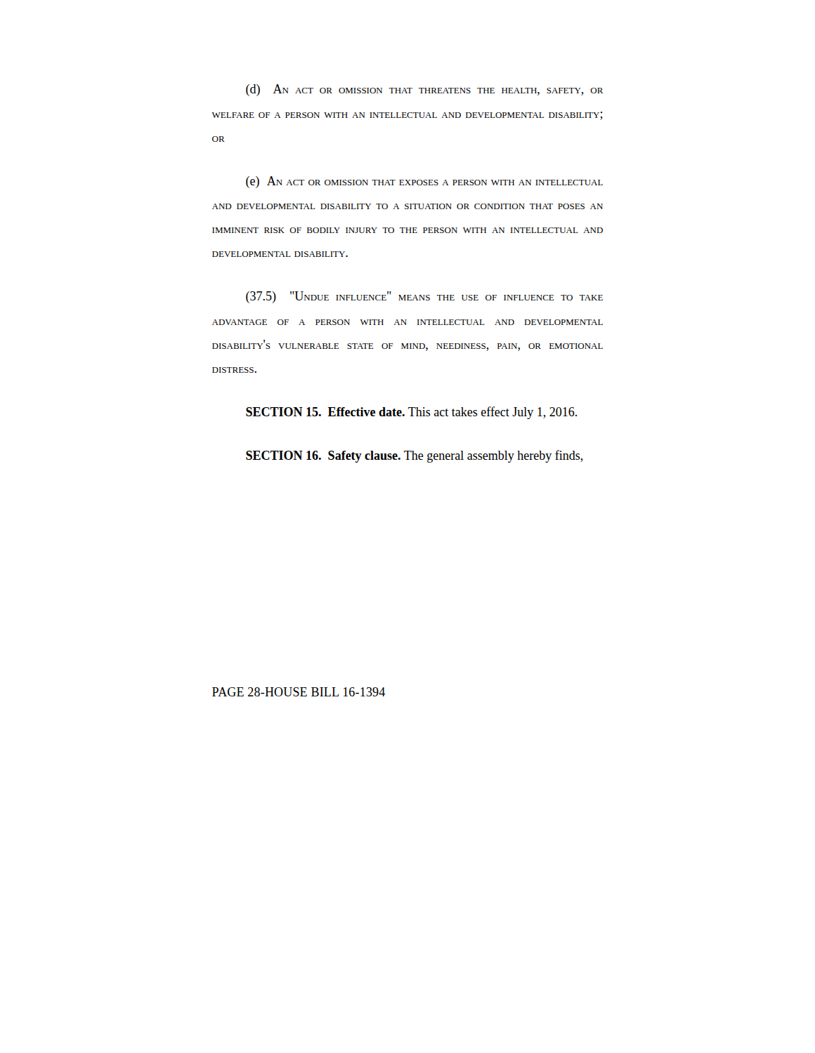(d) An act or omission that threatens the health, safety, or welfare of a person with an intellectual and developmental disability; or
(e) An act or omission that exposes a person with an intellectual and developmental disability to a situation or condition that poses an imminent risk of bodily injury to the person with an intellectual and developmental disability.
(37.5) "Undue influence" means the use of influence to take advantage of a person with an intellectual and developmental disability's vulnerable state of mind, neediness, pain, or emotional distress.
SECTION 15. Effective date. This act takes effect July 1, 2016.
SECTION 16. Safety clause. The general assembly hereby finds,
PAGE 28-HOUSE BILL 16-1394